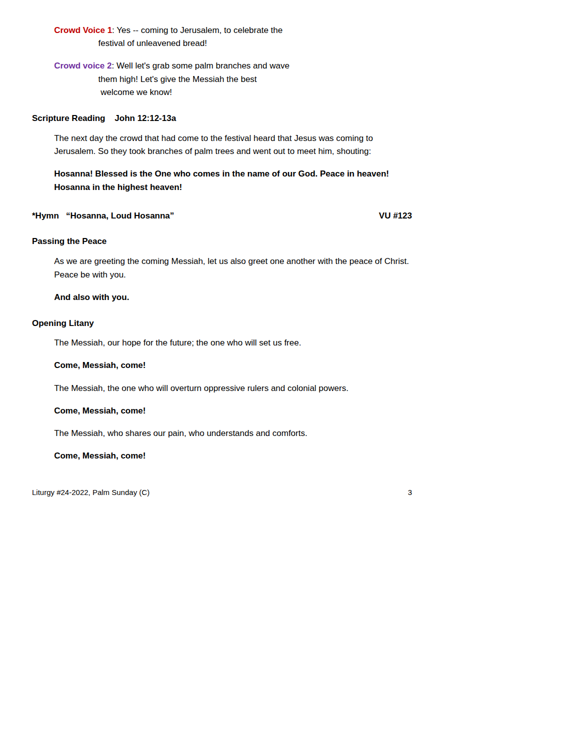Crowd Voice 1: Yes -- coming to Jerusalem, to celebrate the festival of unleavened bread!
Crowd voice 2: Well let's grab some palm branches and wave them high! Let's give the Messiah the best welcome we know!
Scripture Reading John 12:12-13a
The next day the crowd that had come to the festival heard that Jesus was coming to Jerusalem. So they took branches of palm trees and went out to meet him, shouting:
Hosanna! Blessed is the One who comes in the name of our God. Peace in heaven! Hosanna in the highest heaven!
*Hymn “Hosanna, Loud Hosanna” VU #123
Passing the Peace
As we are greeting the coming Messiah, let us also greet one another with the peace of Christ. Peace be with you.
And also with you.
Opening Litany
The Messiah, our hope for the future; the one who will set us free.
Come, Messiah, come!
The Messiah, the one who will overturn oppressive rulers and colonial powers.
Come, Messiah, come!
The Messiah, who shares our pain, who understands and comforts.
Come, Messiah, come!
Liturgy #24-2022, Palm Sunday (C) 3